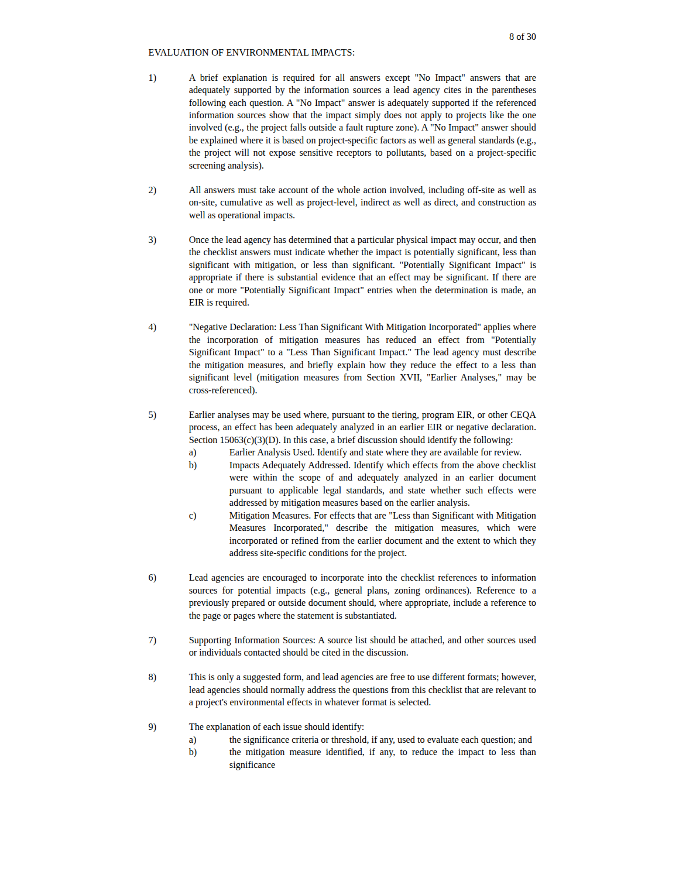8 of 30
EVALUATION OF ENVIRONMENTAL IMPACTS:
1) A brief explanation is required for all answers except "No Impact" answers that are adequately supported by the information sources a lead agency cites in the parentheses following each question. A "No Impact" answer is adequately supported if the referenced information sources show that the impact simply does not apply to projects like the one involved (e.g., the project falls outside a fault rupture zone). A "No Impact" answer should be explained where it is based on project-specific factors as well as general standards (e.g., the project will not expose sensitive receptors to pollutants, based on a project-specific screening analysis).
2) All answers must take account of the whole action involved, including off-site as well as on-site, cumulative as well as project-level, indirect as well as direct, and construction as well as operational impacts.
3) Once the lead agency has determined that a particular physical impact may occur, and then the checklist answers must indicate whether the impact is potentially significant, less than significant with mitigation, or less than significant. "Potentially Significant Impact" is appropriate if there is substantial evidence that an effect may be significant. If there are one or more "Potentially Significant Impact" entries when the determination is made, an EIR is required.
4) "Negative Declaration: Less Than Significant With Mitigation Incorporated" applies where the incorporation of mitigation measures has reduced an effect from "Potentially Significant Impact" to a "Less Than Significant Impact." The lead agency must describe the mitigation measures, and briefly explain how they reduce the effect to a less than significant level (mitigation measures from Section XVII, "Earlier Analyses," may be cross-referenced).
5)
Earlier analyses may be used where, pursuant to the tiering, program EIR, or other CEQA process, an effect has been adequately analyzed in an earlier EIR or negative declaration. Section 15063(c)(3)(D). In this case, a brief discussion should identify the following:
a) Earlier Analysis Used. Identify and state where they are available for review.
b) Impacts Adequately Addressed. Identify which effects from the above checklist were within the scope of and adequately analyzed in an earlier document pursuant to applicable legal standards, and state whether such effects were addressed by mitigation measures based on the earlier analysis.
c) Mitigation Measures. For effects that are "Less than Significant with Mitigation Measures Incorporated," describe the mitigation measures, which were incorporated or refined from the earlier document and the extent to which they address site-specific conditions for the project.
6) Lead agencies are encouraged to incorporate into the checklist references to information sources for potential impacts (e.g., general plans, zoning ordinances). Reference to a previously prepared or outside document should, where appropriate, include a reference to the page or pages where the statement is substantiated.
7) Supporting Information Sources: A source list should be attached, and other sources used or individuals contacted should be cited in the discussion.
8) This is only a suggested form, and lead agencies are free to use different formats; however, lead agencies should normally address the questions from this checklist that are relevant to a project's environmental effects in whatever format is selected.
9)
The explanation of each issue should identify:
a) the significance criteria or threshold, if any, used to evaluate each question; and
b) the mitigation measure identified, if any, to reduce the impact to less than significance